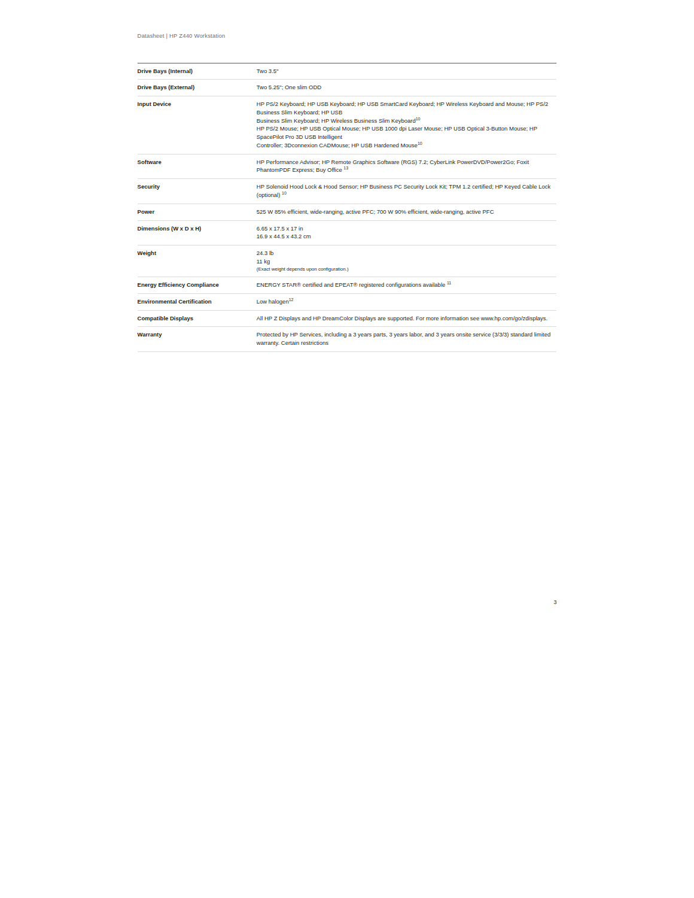Datasheet | HP Z440 Workstation
| Drive Bays (Internal) | Two 3.5" |
| Drive Bays (External) | Two 5.25"; One slim ODD |
| Input Device | HP PS/2 Keyboard; HP USB Keyboard; HP USB SmartCard Keyboard; HP Wireless Keyboard and Mouse; HP PS/2 Business Slim Keyboard; HP USB Business Slim Keyboard; HP Wireless Business Slim Keyboard 10 HP PS/2 Mouse; HP USB Optical Mouse; HP USB 1000 dpi Laser Mouse; HP USB Optical 3-Button Mouse; HP SpacePilot Pro 3D USB Intelligent Controller; 3Dconnexion CADMouse; HP USB Hardened Mouse 10 |
| Software | HP Performance Advisor; HP Remote Graphics Software (RGS) 7.2; CyberLink PowerDVD/Power2Go; Foxit PhantomPDF Express; Buy Office 13 |
| Security | HP Solenoid Hood Lock & Hood Sensor; HP Business PC Security Lock Kit; TPM 1.2 certified; HP Keyed Cable Lock (optional) 10 |
| Power | 525 W 85% efficient, wide-ranging, active PFC; 700 W 90% efficient, wide-ranging, active PFC |
| Dimensions (W x D x H) | 6.65 x 17.5 x 17 in 16.9 x 44.5 x 43.2 cm |
| Weight | 24.3 lb 11 kg (Exact weight depends upon configuration.) |
| Energy Efficiency Compliance | ENERGY STAR® certified and EPEAT® registered configurations available 11 |
| Environmental Certification | Low halogen 12 |
| Compatible Displays | All HP Z Displays and HP DreamColor Displays are supported. For more information see www.hp.com/go/zdisplays. |
| Warranty | Protected by HP Services, including a 3 years parts, 3 years labor, and 3 years onsite service (3/3/3) standard limited warranty. Certain restrictions |
3